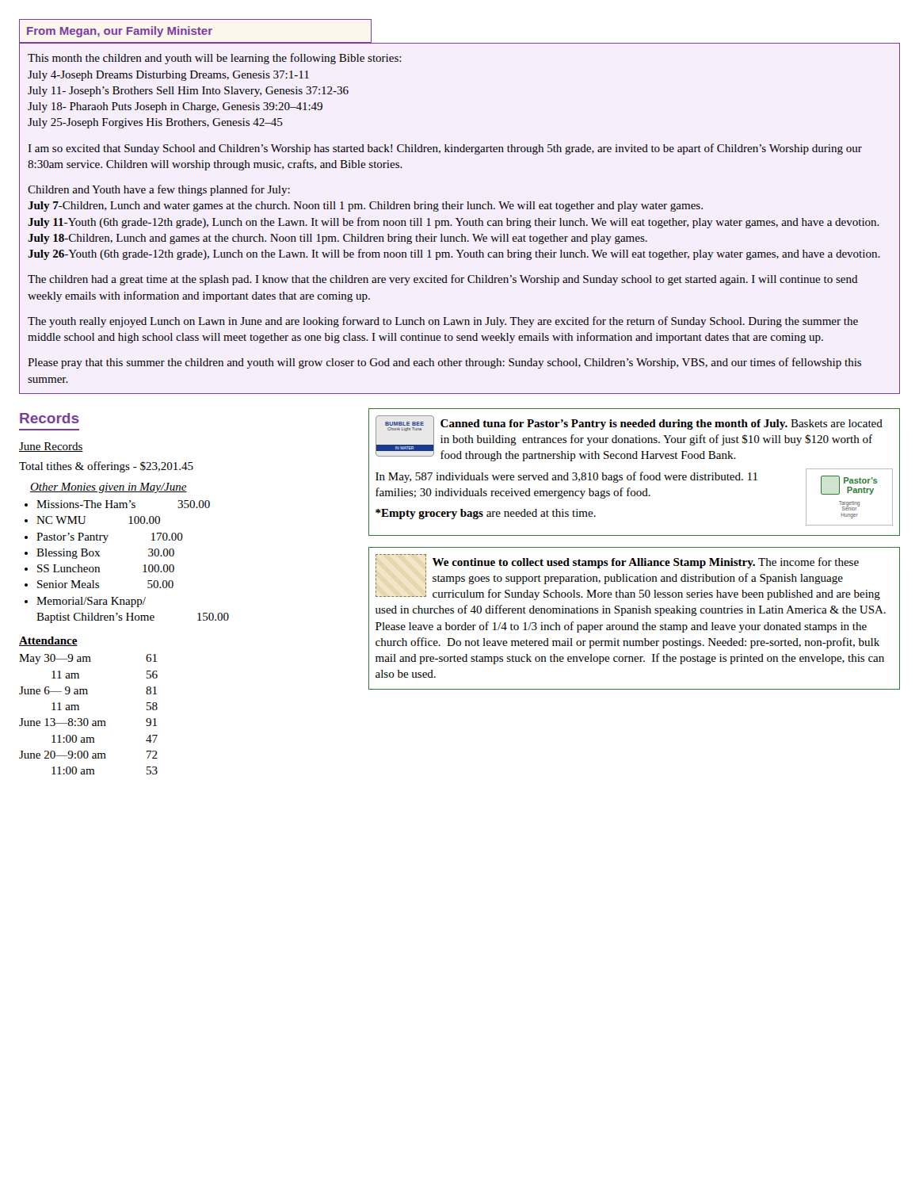From Megan, our Family Minister
This month the children and youth will be learning the following Bible stories:
July 4-Joseph Dreams Disturbing Dreams, Genesis 37:1-11
July 11- Joseph’s Brothers Sell Him Into Slavery, Genesis 37:12-36
July 18- Pharaoh Puts Joseph in Charge, Genesis 39:20–41:49
July 25-Joseph Forgives His Brothers, Genesis 42–45
I am so excited that Sunday School and Children’s Worship has started back! Children, kindergarten through 5th grade, are invited to be apart of Children’s Worship during our 8:30am service. Children will worship through music, crafts, and Bible stories.
Children and Youth have a few things planned for July:
July 7-Children, Lunch and water games at the church. Noon till 1 pm. Children bring their lunch. We will eat together and play water games.
July 11-Youth (6th grade-12th grade), Lunch on the Lawn. It will be from noon till 1 pm. Youth can bring their lunch. We will eat together, play water games, and have a devotion.
July 18-Children, Lunch and games at the church. Noon till 1pm. Children bring their lunch. We will eat together and play games.
July 26-Youth (6th grade-12th grade), Lunch on the Lawn. It will be from noon till 1 pm. Youth can bring their lunch. We will eat together, play water games, and have a devotion.
The children had a great time at the splash pad. I know that the children are very excited for Children’s Worship and Sunday school to get started again. I will continue to send weekly emails with information and important dates that are coming up.
The youth really enjoyed Lunch on Lawn in June and are looking forward to Lunch on Lawn in July. They are excited for the return of Sunday School. During the summer the middle school and high school class will meet together as one big class. I will continue to send weekly emails with information and important dates that are coming up.
Please pray that this summer the children and youth will grow closer to God and each other through: Sunday school, Children’s Worship, VBS, and our times of fellowship this summer.
Records
June Records
Total tithes & offerings - $23,201.45
Other Monies given in May/June
Missions-The Ham’s 350.00
NC WMU 100.00
Pastor’s Pantry 170.00
Blessing Box 30.00
SS Luncheon 100.00
Senior Meals 50.00
Memorial/Sara Knapp/
Baptist Children’s Home 150.00
Attendance
| May 30—9 am | 61 |
| 11 am | 56 |
| June 6— 9 am | 81 |
| 11 am | 58 |
| June 13—8:30 am | 91 |
| 11:00 am | 47 |
| June 20—9:00 am | 72 |
| 11:00 am | 53 |
BUMBLE BEE
Chunk Light Tuna
IN WATER
Canned tuna for Pastor’s Pantry is needed during the month of July. Baskets are located in both building entrances for your donations. Your gift of just $10 will buy $120 worth of food through the partnership with Second Harvest Food Bank.
Pastor’s
Pantry
Targeting
Senior
Hunger
In May, 587 individuals were served and 3,810 bags of food were distributed. 11 families; 30 individuals received emergency bags of food.
*Empty grocery bags are needed at this time.
We continue to collect used stamps for Alliance Stamp Ministry. The income for these stamps goes to support preparation, publication and distribution of a Spanish language curriculum for Sunday Schools. More than 50 lesson series have been published and are being used in churches of 40 different denominations in Spanish speaking countries in Latin America & the USA. Please leave a border of 1/4 to 1/3 inch of paper around the stamp and leave your donated stamps in the church office. Do not leave metered mail or permit number postings. Needed: pre-sorted, non-profit, bulk mail and pre-sorted stamps stuck on the envelope corner. If the postage is printed on the envelope, this can also be used.